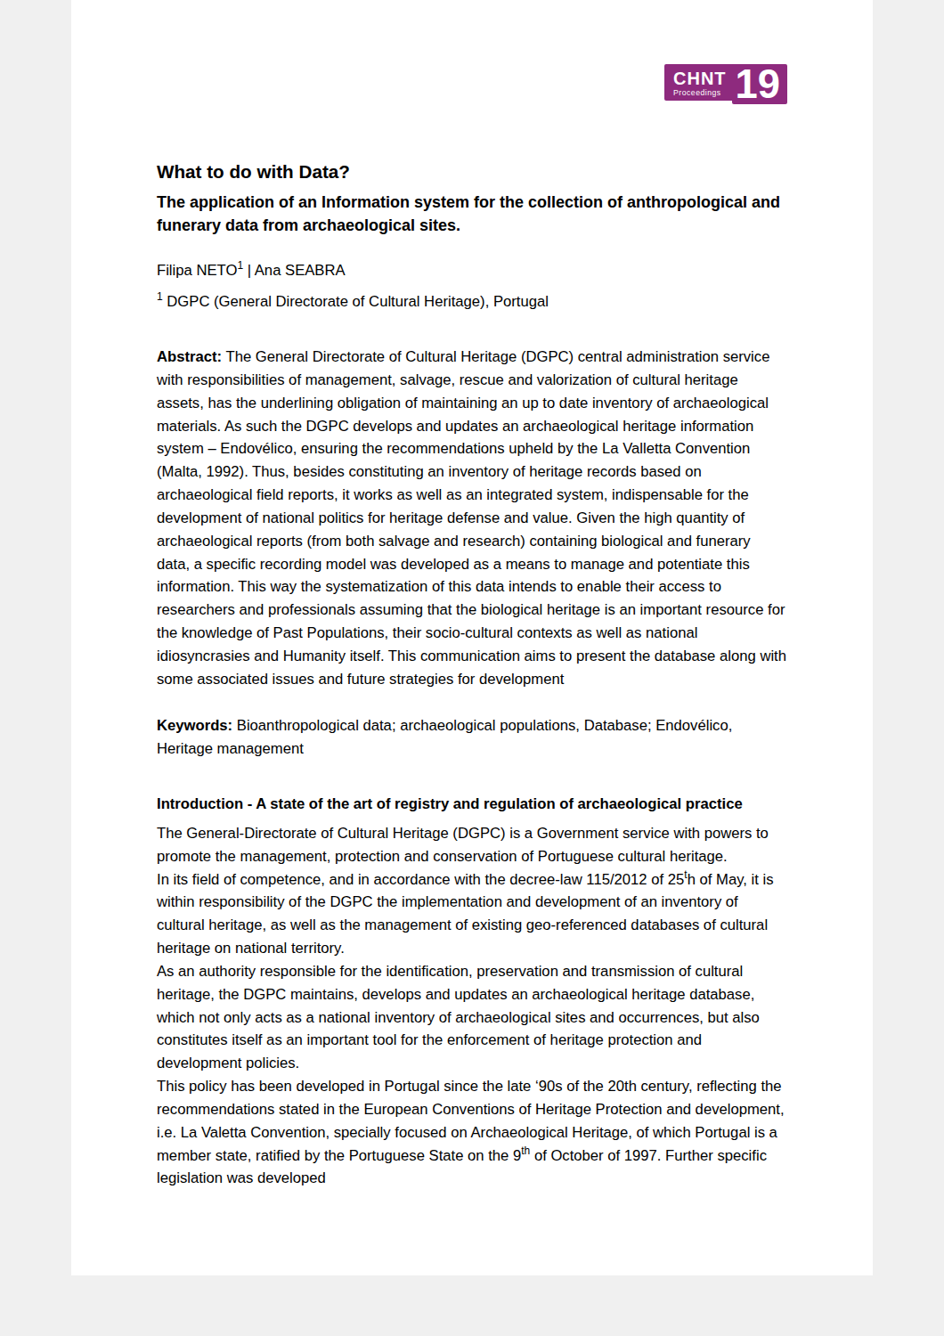CHNT Proceedings 19
What to do with Data?
The application of an Information system for the collection of anthropological and funerary data from archaeological sites.
Filipa NETO1 | Ana SEABRA
1 DGPC (General Directorate of Cultural Heritage), Portugal
Abstract: The General Directorate of Cultural Heritage (DGPC) central administration service with responsibilities of management, salvage, rescue and valorization of cultural heritage assets, has the underlining obligation of maintaining an up to date inventory of archaeological materials. As such the DGPC develops and updates an archaeological heritage information system – Endovélico, ensuring the recommendations upheld by the La Valletta Convention (Malta, 1992). Thus, besides constituting an inventory of heritage records based on archaeological field reports, it works as well as an integrated system, indispensable for the development of national politics for heritage defense and value. Given the high quantity of archaeological reports (from both salvage and research) containing biological and funerary data, a specific recording model was developed as a means to manage and potentiate this information. This way the systematization of this data intends to enable their access to researchers and professionals assuming that the biological heritage is an important resource for the knowledge of Past Populations, their socio-cultural contexts as well as national idiosyncrasies and Humanity itself. This communication aims to present the database along with some associated issues and future strategies for development
Keywords: Bioanthropological data; archaeological populations, Database; Endovélico, Heritage management
Introduction - A state of the art of registry and regulation of archaeological practice
The General-Directorate of Cultural Heritage (DGPC) is a Government service with powers to promote the management, protection and conservation of Portuguese cultural heritage.
In its field of competence, and in accordance with the decree-law 115/2012 of 25th of May, it is within responsibility of the DGPC the implementation and development of an inventory of cultural heritage, as well as the management of existing geo-referenced databases of cultural heritage on national territory.
As an authority responsible for the identification, preservation and transmission of cultural heritage, the DGPC maintains, develops and updates an archaeological heritage database, which not only acts as a national inventory of archaeological sites and occurrences, but also constitutes itself as an important tool for the enforcement of heritage protection and development policies.
This policy has been developed in Portugal since the late ‘90s of the 20th century, reflecting the recommendations stated in the European Conventions of Heritage Protection and development, i.e. La Valetta Convention, specially focused on Archaeological Heritage, of which Portugal is a member state, ratified by the Portuguese State on the 9th of October of 1997. Further specific legislation was developed